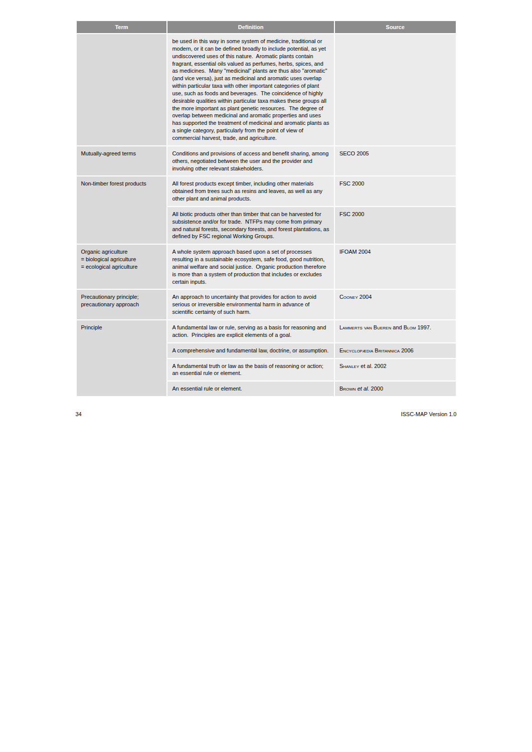| Term | Definition | Source |
| --- | --- | --- |
| | be used in this way in some system of medicine, traditional or modern, or it can be defined broadly to include potential, as yet undiscovered uses of this nature. Aromatic plants contain fragrant, essential oils valued as perfumes, herbs, spices, and as medicines. Many "medicinal" plants are thus also "aromatic" (and vice versa), just as medicinal and aromatic uses overlap within particular taxa with other important categories of plant use, such as foods and beverages. The coincidence of highly desirable qualities within particular taxa makes these groups all the more important as plant genetic resources. The degree of overlap between medicinal and aromatic properties and uses has supported the treatment of medicinal and aromatic plants as a single category, particularly from the point of view of commercial harvest, trade, and agriculture. | |
| Mutually-agreed terms | Conditions and provisions of access and benefit sharing, among others, negotiated between the user and the provider and involving other relevant stakeholders. | SECO 2005 |
| Non-timber forest products | All forest products except timber, including other materials obtained from trees such as resins and leaves, as well as any other plant and animal products. | FSC 2000 |
| All biotic products other than timber that can be harvested for subsistence and/or for trade. NTFPs may come from primary and natural forests, secondary forests, and forest plantations, as defined by FSC regional Working Groups. | FSC 2000 |
| Organic agriculture = biological agriculture = ecological agriculture | A whole system approach based upon a set of processes resulting in a sustainable ecosystem, safe food, good nutrition, animal welfare and social justice. Organic production therefore is more than a system of production that includes or excludes certain inputs. | IFOAM 2004 |
| Precautionary principle; precautionary approach | An approach to uncertainty that provides for action to avoid serious or irreversible environmental harm in advance of scientific certainty of such harm. | Cooney 2004 |
| Principle | A fundamental law or rule, serving as a basis for reasoning and action. Principles are explicit elements of a goal. | Lammerts van Bueren and Blom 1997. |
| A comprehensive and fundamental law, doctrine, or assumption. | Encyclopædia Britannica 2006 |
| A fundamental truth or law as the basis of reasoning or action; an essential rule or element. | Shanley et al. 2002 |
| An essential rule or element. | Brown et al. 2000 |
34 ISSC-MAP Version 1.0